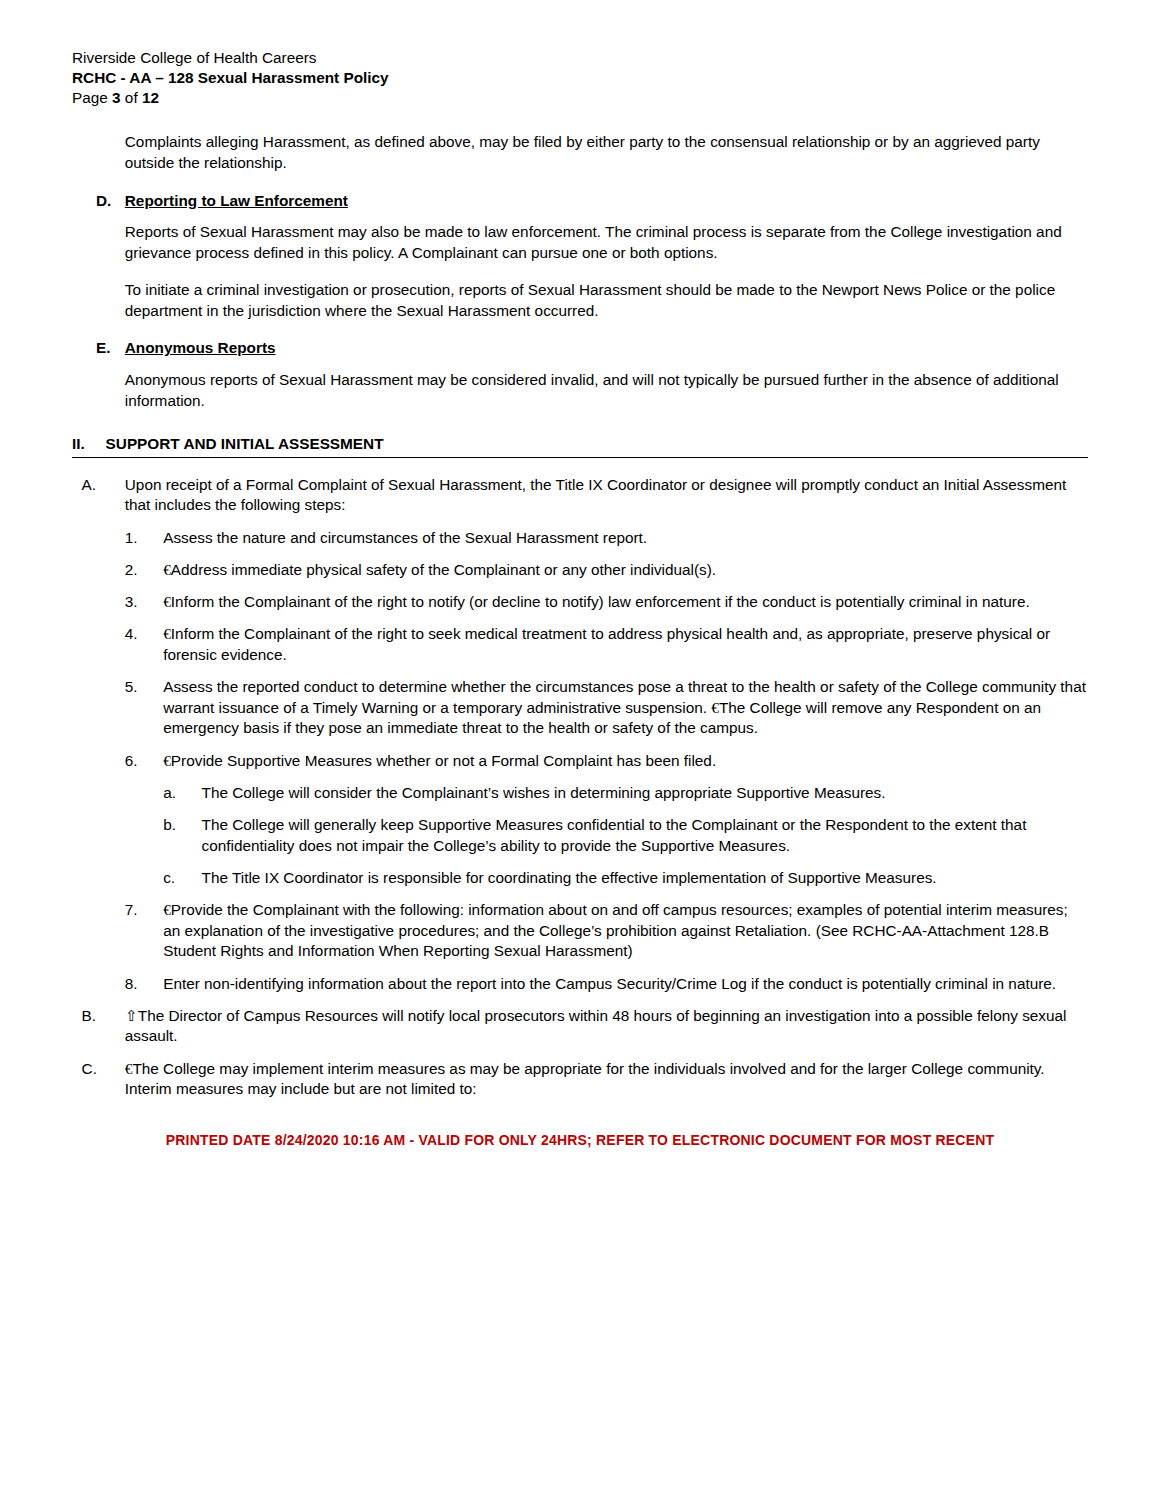Riverside College of Health Careers
RCHC - AA – 128 Sexual Harassment Policy
Page 3 of 12
Complaints alleging Harassment, as defined above, may be filed by either party to the consensual relationship or by an aggrieved party outside the relationship.
D. Reporting to Law Enforcement
Reports of Sexual Harassment may also be made to law enforcement. The criminal process is separate from the College investigation and grievance process defined in this policy. A Complainant can pursue one or both options.
To initiate a criminal investigation or prosecution, reports of Sexual Harassment should be made to the Newport News Police or the police department in the jurisdiction where the Sexual Harassment occurred.
E. Anonymous Reports
Anonymous reports of Sexual Harassment may be considered invalid, and will not typically be pursued further in the absence of additional information.
II. SUPPORT AND INITIAL ASSESSMENT
A. Upon receipt of a Formal Complaint of Sexual Harassment, the Title IX Coordinator or designee will promptly conduct an Initial Assessment that includes the following steps:
1. Assess the nature and circumstances of the Sexual Harassment report.
2. €Address immediate physical safety of the Complainant or any other individual(s).
3. €Inform the Complainant of the right to notify (or decline to notify) law enforcement if the conduct is potentially criminal in nature.
4. €Inform the Complainant of the right to seek medical treatment to address physical health and, as appropriate, preserve physical or forensic evidence.
5. Assess the reported conduct to determine whether the circumstances pose a threat to the health or safety of the College community that warrant issuance of a Timely Warning or a temporary administrative suspension. €The College will remove any Respondent on an emergency basis if they pose an immediate threat to the health or safety of the campus.
6. €Provide Supportive Measures whether or not a Formal Complaint has been filed.
a. The College will consider the Complainant’s wishes in determining appropriate Supportive Measures.
b. The College will generally keep Supportive Measures confidential to the Complainant or the Respondent to the extent that confidentiality does not impair the College’s ability to provide the Supportive Measures.
c. The Title IX Coordinator is responsible for coordinating the effective implementation of Supportive Measures.
7. €Provide the Complainant with the following: information about on and off campus resources; examples of potential interim measures; an explanation of the investigative procedures; and the College’s prohibition against Retaliation. (See RCHC-AA-Attachment 128.B Student Rights and Information When Reporting Sexual Harassment)
8. Enter non-identifying information about the report into the Campus Security/Crime Log if the conduct is potentially criminal in nature.
B. ⇧The Director of Campus Resources will notify local prosecutors within 48 hours of beginning an investigation into a possible felony sexual assault.
C. €The College may implement interim measures as may be appropriate for the individuals involved and for the larger College community. Interim measures may include but are not limited to:
PRINTED DATE 8/24/2020 10:16 AM - VALID FOR ONLY 24HRS; REFER TO ELECTRONIC DOCUMENT FOR MOST RECENT